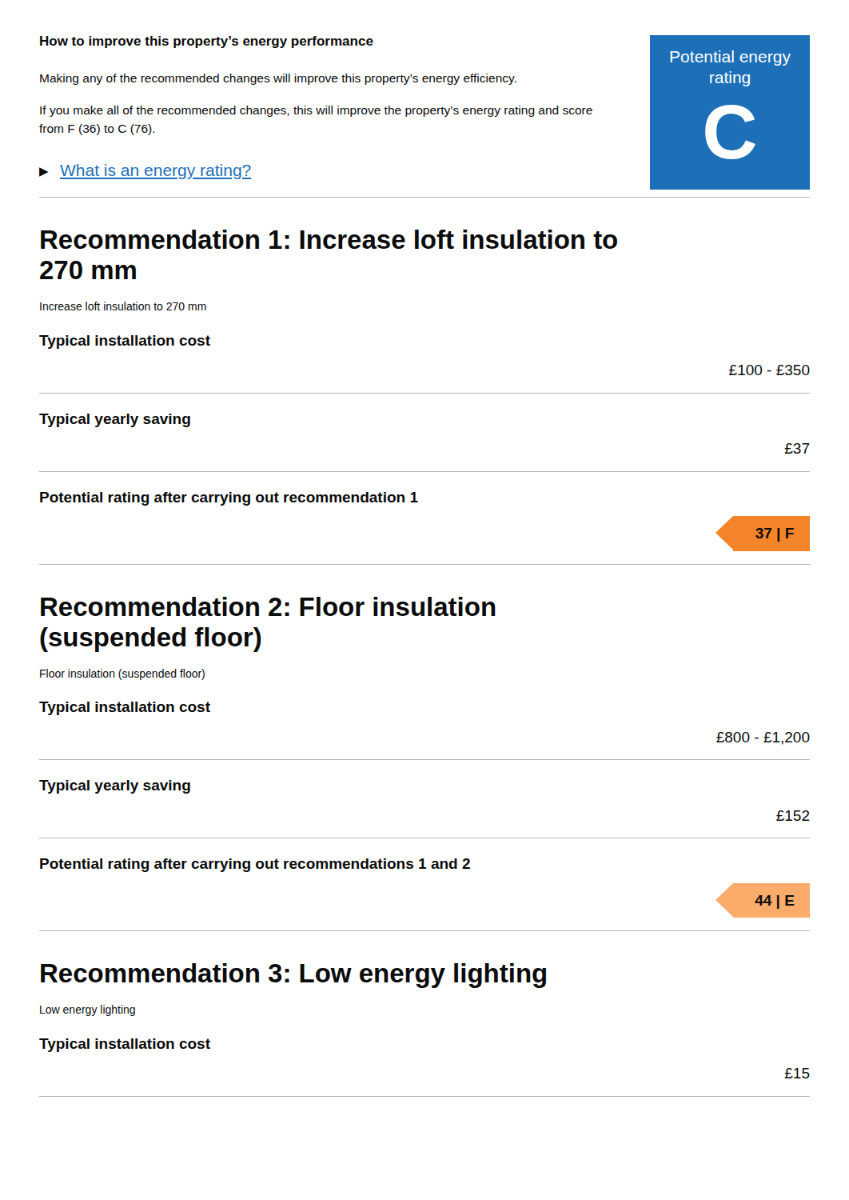Potential energy rating
C
How to improve this property’s energy performance
Making any of the recommended changes will improve this property’s energy efficiency.
If you make all of the recommended changes, this will improve the property’s energy rating and score from F (36) to C (76).
▶ What is an energy rating?
Recommendation 1: Increase loft insulation to 270 mm
Increase loft insulation to 270 mm
Typical installation cost
£100 - £350
Typical yearly saving
£37
Potential rating after carrying out recommendation 1
37 | F
Recommendation 2: Floor insulation (suspended floor)
Floor insulation (suspended floor)
Typical installation cost
£800 - £1,200
Typical yearly saving
£152
Potential rating after carrying out recommendations 1 and 2
44 | E
Recommendation 3: Low energy lighting
Low energy lighting
Typical installation cost
£15